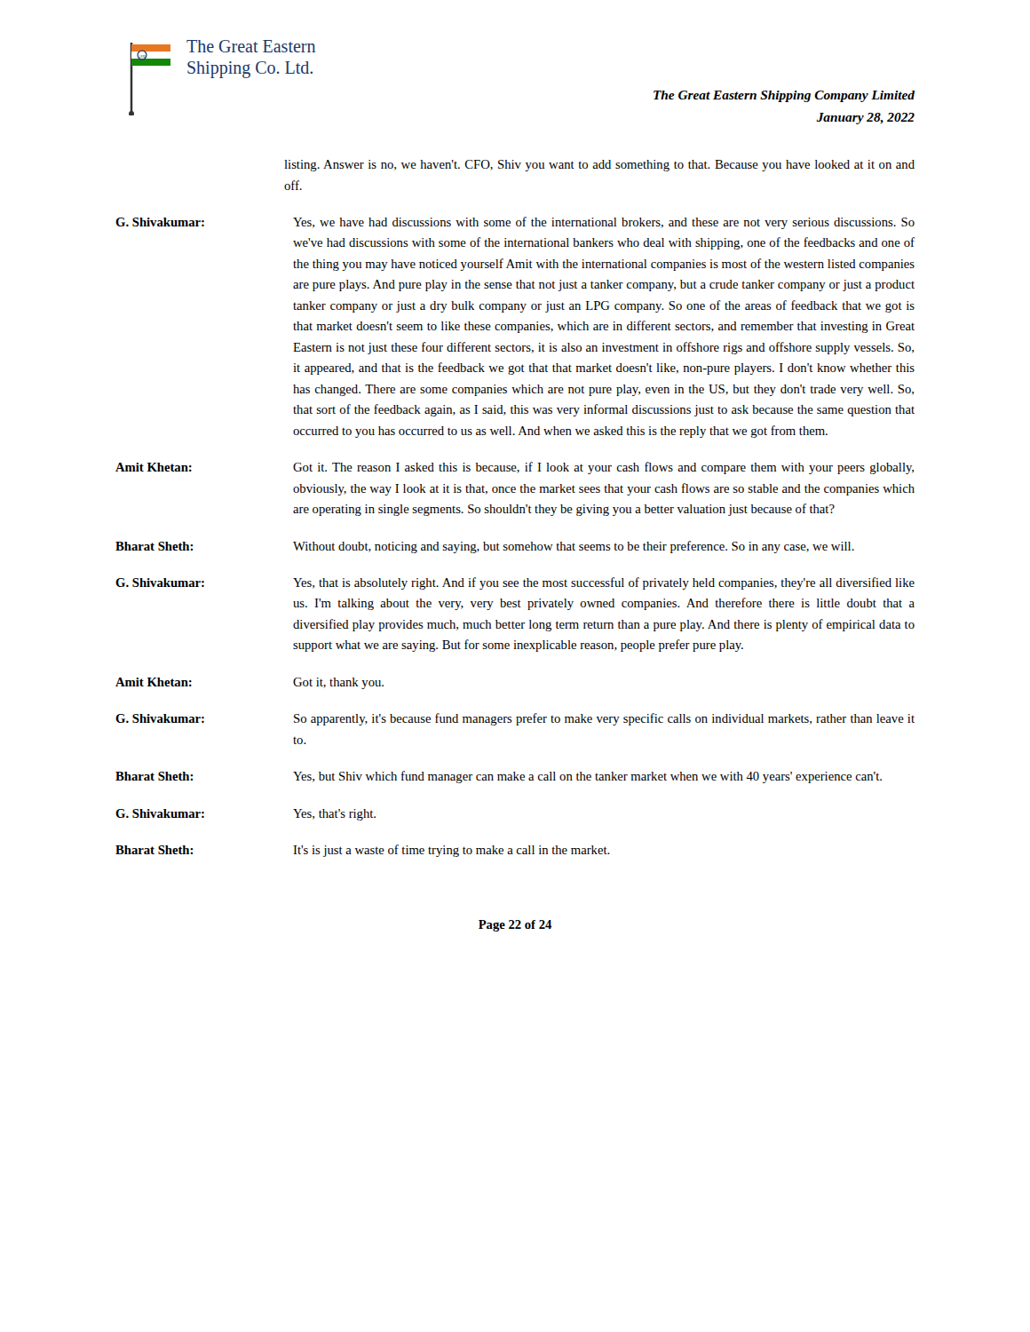AHB
The Great Eastern
Shipping Co. Ltd.
The Great Eastern Shipping Company Limited
January 28, 2022
listing. Answer is no, we haven't. CFO, Shiv you want to add something to that. Because you have looked at it on and off.
G. Shivakumar:
Yes, we have had discussions with some of the international brokers, and these are not very serious discussions. So we've had discussions with some of the international bankers who deal with shipping, one of the feedbacks and one of the thing you may have noticed yourself Amit with the international companies is most of the western listed companies are pure plays. And pure play in the sense that not just a tanker company, but a crude tanker company or just a product tanker company or just a dry bulk company or just an LPG company. So one of the areas of feedback that we got is that market doesn't seem to like these companies, which are in different sectors, and remember that investing in Great Eastern is not just these four different sectors, it is also an investment in offshore rigs and offshore supply vessels. So, it appeared, and that is the feedback we got that that market doesn't like, non-pure players. I don't know whether this has changed. There are some companies which are not pure play, even in the US, but they don't trade very well. So, that sort of the feedback again, as I said, this was very informal discussions just to ask because the same question that occurred to you has occurred to us as well. And when we asked this is the reply that we got from them.
Amit Khetan:
Got it. The reason I asked this is because, if I look at your cash flows and compare them with your peers globally, obviously, the way I look at it is that, once the market sees that your cash flows are so stable and the companies which are operating in single segments. So shouldn't they be giving you a better valuation just because of that?
Bharat Sheth:
Without doubt, noticing and saying, but somehow that seems to be their preference. So in any case, we will.
G. Shivakumar:
Yes, that is absolutely right. And if you see the most successful of privately held companies, they're all diversified like us. I'm talking about the very, very best privately owned companies. And therefore there is little doubt that a diversified play provides much, much better long term return than a pure play. And there is plenty of empirical data to support what we are saying. But for some inexplicable reason, people prefer pure play.
Amit Khetan:
Got it, thank you.
G. Shivakumar:
So apparently, it's because fund managers prefer to make very specific calls on individual markets, rather than leave it to.
Bharat Sheth:
Yes, but Shiv which fund manager can make a call on the tanker market when we with 40 years' experience can't.
G. Shivakumar:
Yes, that's right.
Bharat Sheth:
It's is just a waste of time trying to make a call in the market.
Page 22 of 24